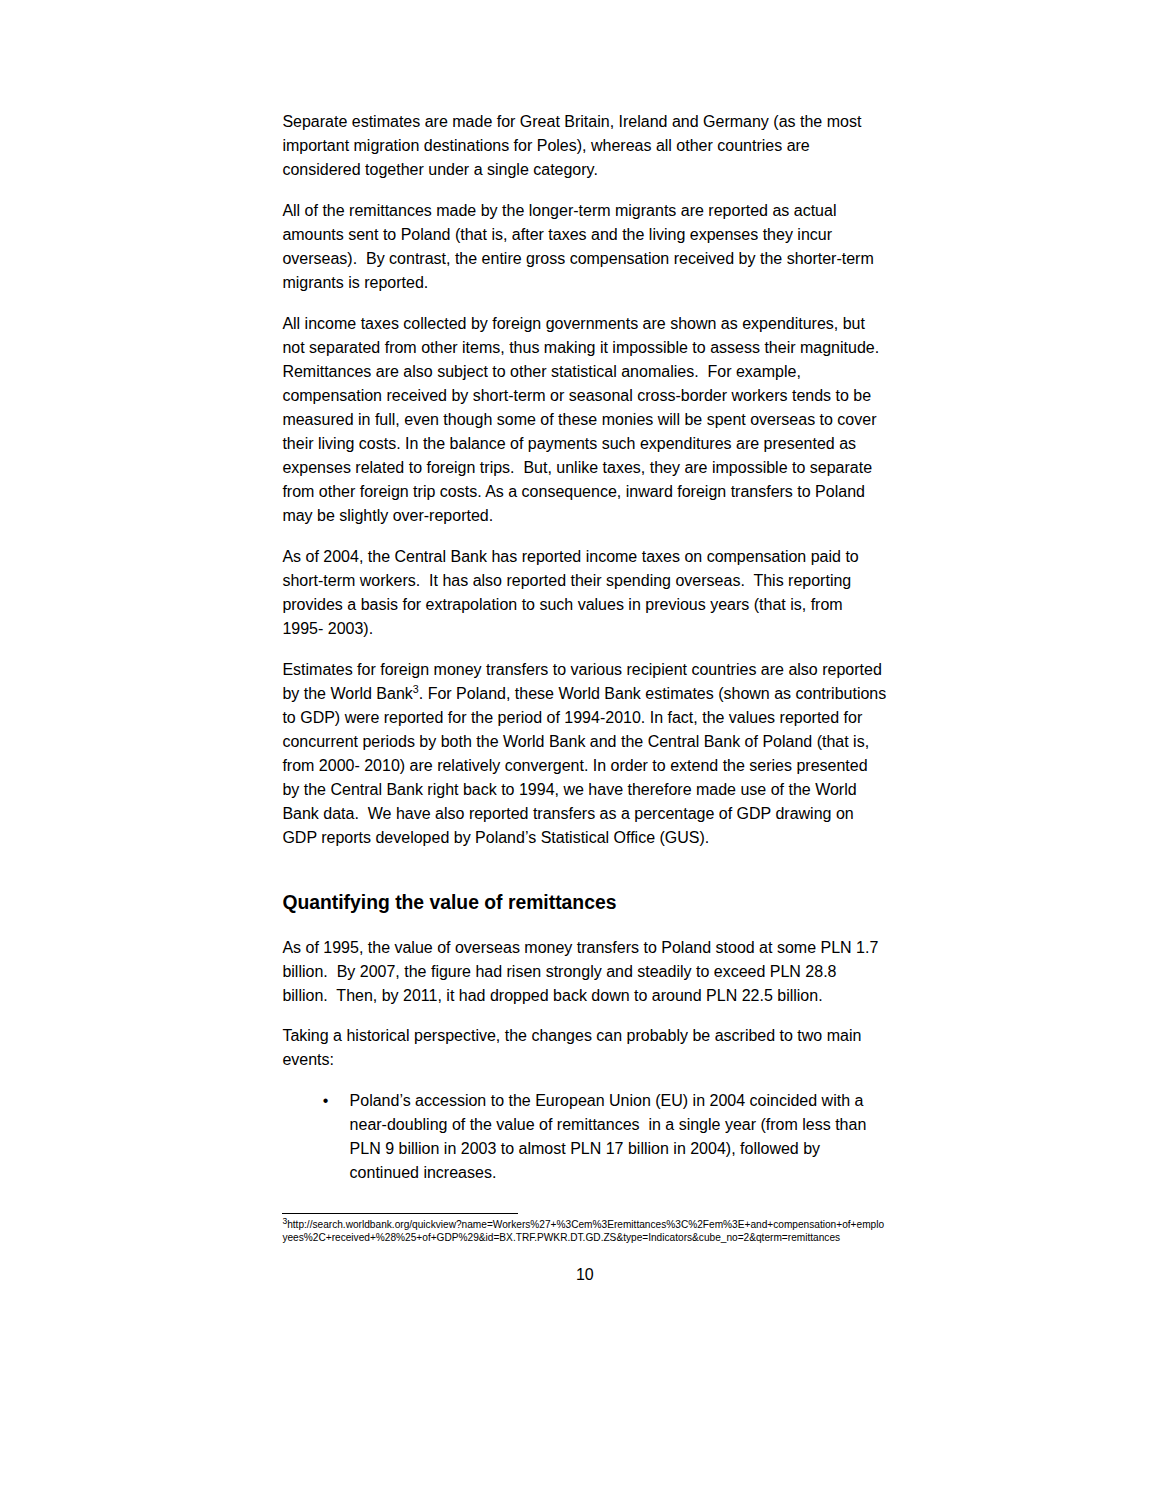Separate estimates are made for Great Britain, Ireland and Germany (as the most important migration destinations for Poles), whereas all other countries are considered together under a single category.
All of the remittances made by the longer-term migrants are reported as actual amounts sent to Poland (that is, after taxes and the living expenses they incur overseas). By contrast, the entire gross compensation received by the shorter-term migrants is reported.
All income taxes collected by foreign governments are shown as expenditures, but not separated from other items, thus making it impossible to assess their magnitude. Remittances are also subject to other statistical anomalies. For example, compensation received by short-term or seasonal cross-border workers tends to be measured in full, even though some of these monies will be spent overseas to cover their living costs. In the balance of payments such expenditures are presented as expenses related to foreign trips. But, unlike taxes, they are impossible to separate from other foreign trip costs. As a consequence, inward foreign transfers to Poland may be slightly over-reported.
As of 2004, the Central Bank has reported income taxes on compensation paid to short-term workers. It has also reported their spending overseas. This reporting provides a basis for extrapolation to such values in previous years (that is, from 1995- 2003).
Estimates for foreign money transfers to various recipient countries are also reported by the World Bank3. For Poland, these World Bank estimates (shown as contributions to GDP) were reported for the period of 1994-2010. In fact, the values reported for concurrent periods by both the World Bank and the Central Bank of Poland (that is, from 2000- 2010) are relatively convergent. In order to extend the series presented by the Central Bank right back to 1994, we have therefore made use of the World Bank data. We have also reported transfers as a percentage of GDP drawing on GDP reports developed by Poland’s Statistical Office (GUS).
Quantifying the value of remittances
As of 1995, the value of overseas money transfers to Poland stood at some PLN 1.7 billion. By 2007, the figure had risen strongly and steadily to exceed PLN 28.8 billion. Then, by 2011, it had dropped back down to around PLN 22.5 billion.
Taking a historical perspective, the changes can probably be ascribed to two main events:
Poland’s accession to the European Union (EU) in 2004 coincided with a near-doubling of the value of remittances in a single year (from less than PLN 9 billion in 2003 to almost PLN 17 billion in 2004), followed by continued increases.
3http://search.worldbank.org/quickview?name=Workers%27+%3Cem%3Eremittances%3C%2Fem%3E+and+compensation+of+employees%2C+received+%28%25+of+GDP%29&id=BX.TRF.PWKR.DT.GD.ZS&type=Indicators&cube_no=2&qterm=remittances
10